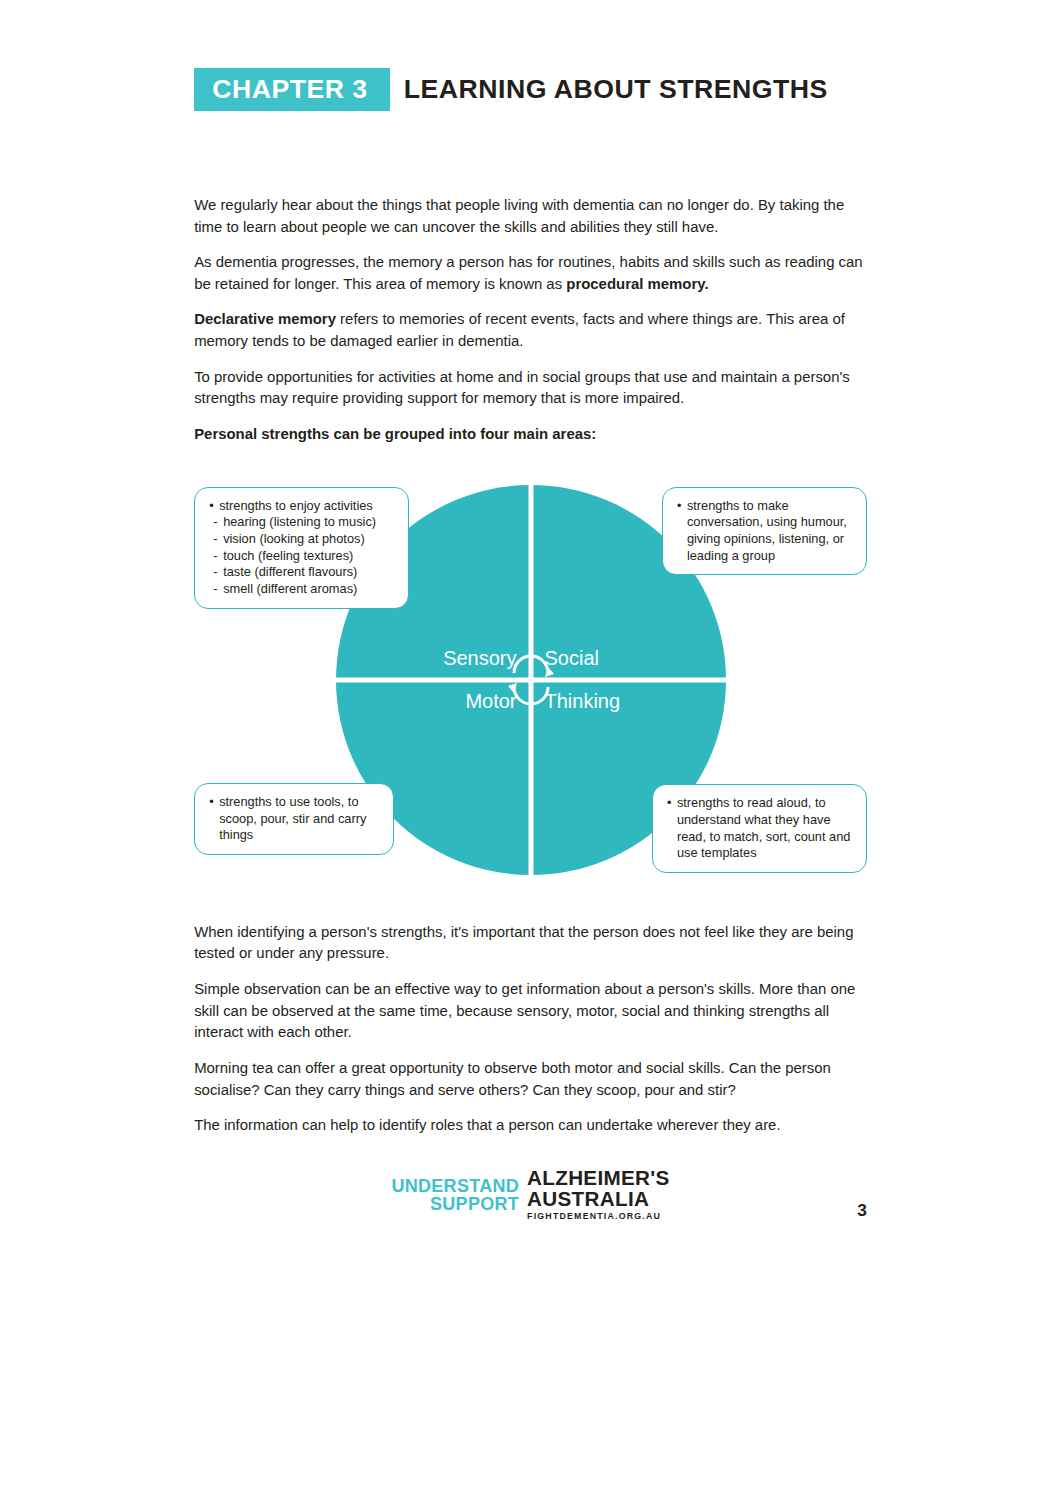CHAPTER 3
Learning about strengths
We regularly hear about the things that people living with dementia can no longer do. By taking the time to learn about people we can uncover the skills and abilities they still have.
As dementia progresses, the memory a person has for routines, habits and skills such as reading can be retained for longer. This area of memory is known as procedural memory.
Declarative memory refers to memories of recent events, facts and where things are. This area of memory tends to be damaged earlier in dementia.
To provide opportunities for activities at home and in social groups that use and maintain a person's strengths may require providing support for memory that is more impaired.
Personal strengths can be grouped into four main areas:
Sensory
Social
Motor
Thinking
strengths to enjoy activities
hearing (listening to music)
vision (looking at photos)
touch (feeling textures)
taste (different flavours)
smell (different aromas)
strengths to make conversation, using humour, giving opinions, listening, or leading a group
strengths to use tools, to scoop, pour, stir and carry things
strengths to read aloud, to understand what they have read, to match, sort, count and use templates
When identifying a person's strengths, it's important that the person does not feel like they are being tested or under any pressure.
Simple observation can be an effective way to get information about a person's skills. More than one skill can be observed at the same time, because sensory, motor, social and thinking strengths all interact with each other.
Morning tea can offer a great opportunity to observe both motor and social skills. Can the person socialise? Can they carry things and serve others? Can they scoop, pour and stir?
The information can help to identify roles that a person can undertake wherever they are.
UNDERSTAND SUPPORT
ALZHEIMER'S AUSTRALIA
FIGHTDEMENTIA.ORG.AU
3